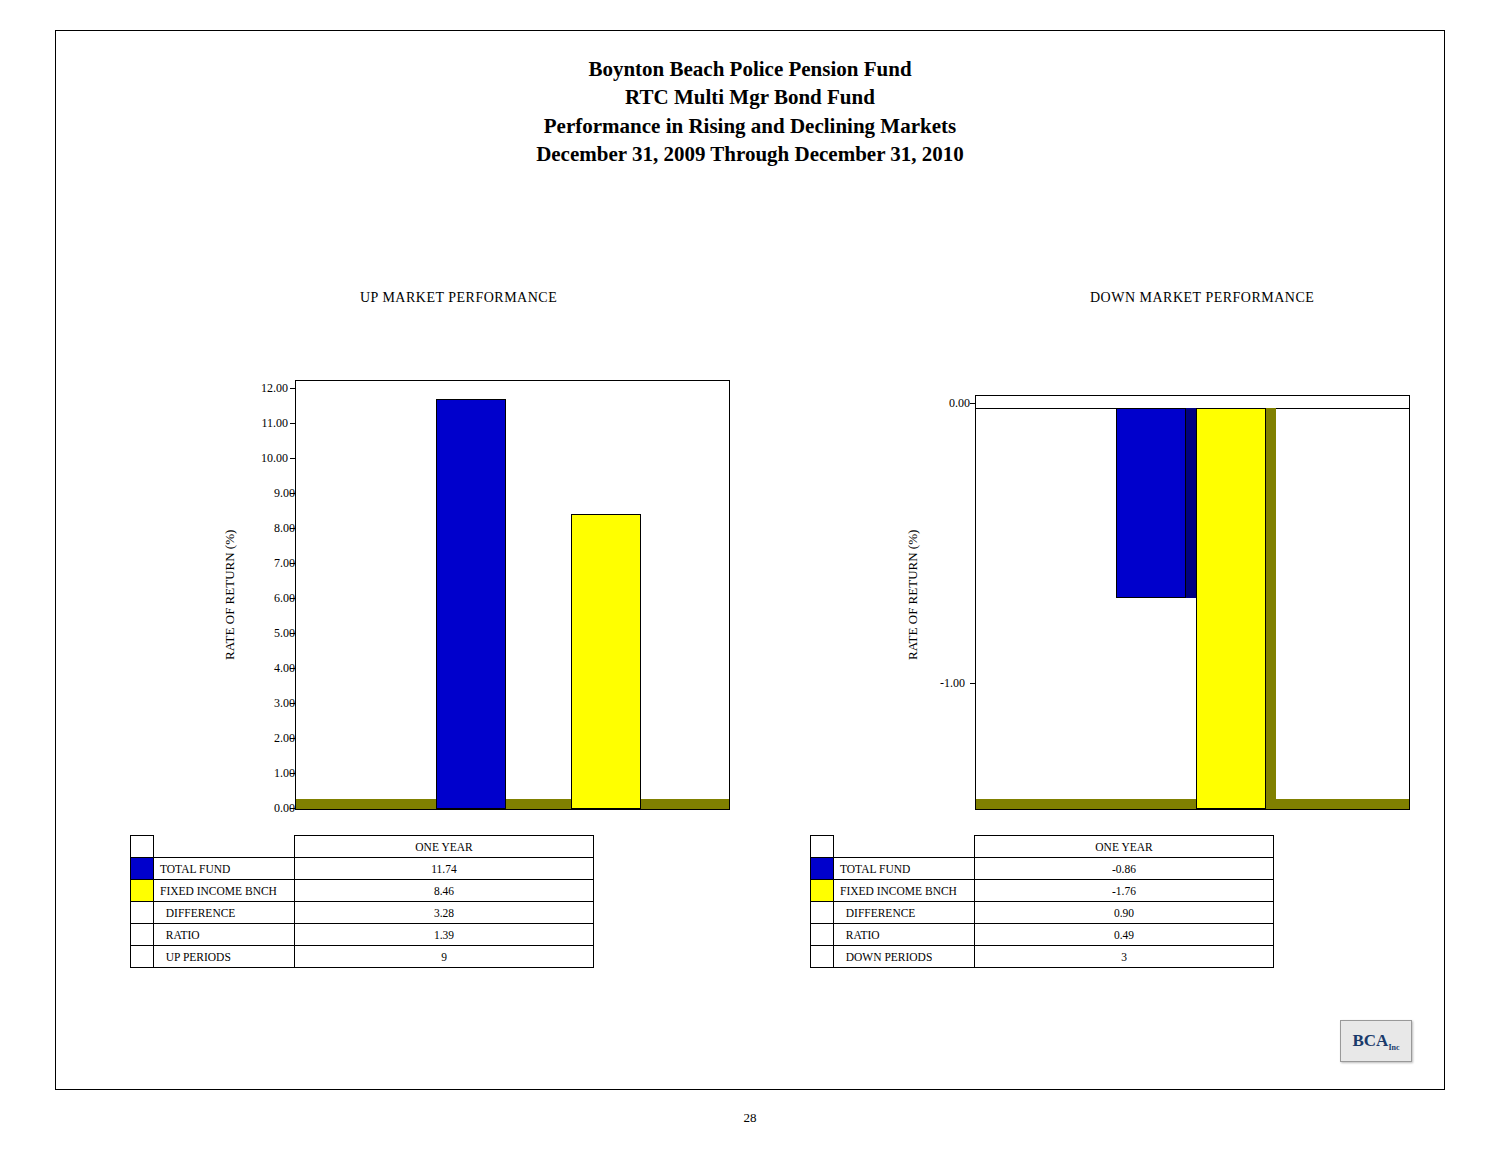Boynton Beach Police Pension Fund
RTC Multi Mgr Bond Fund
Performance in Rising and Declining Markets
December 31, 2009 Through December 31, 2010
UP MARKET PERFORMANCE
DOWN MARKET PERFORMANCE
RATE OF RETURN (%)
12.00
11.00
10.00
9.00
8.00
7.00
6.00
5.00
4.00
3.00
2.00
1.00
0.00
| | | ONE YEAR |
| | TOTAL FUND | 11.74 |
| | FIXED INCOME BNCH | 8.46 |
| | DIFFERENCE | 3.28 |
| | RATIO | 1.39 |
| | UP PERIODS | 9 |
RATE OF RETURN (%)
0.00
-1.00
| | | ONE YEAR |
| | TOTAL FUND | -0.86 |
| | FIXED INCOME BNCH | -1.76 |
| | DIFFERENCE | 0.90 |
| | RATIO | 0.49 |
| | DOWN PERIODS | 3 |
BCAInc
28